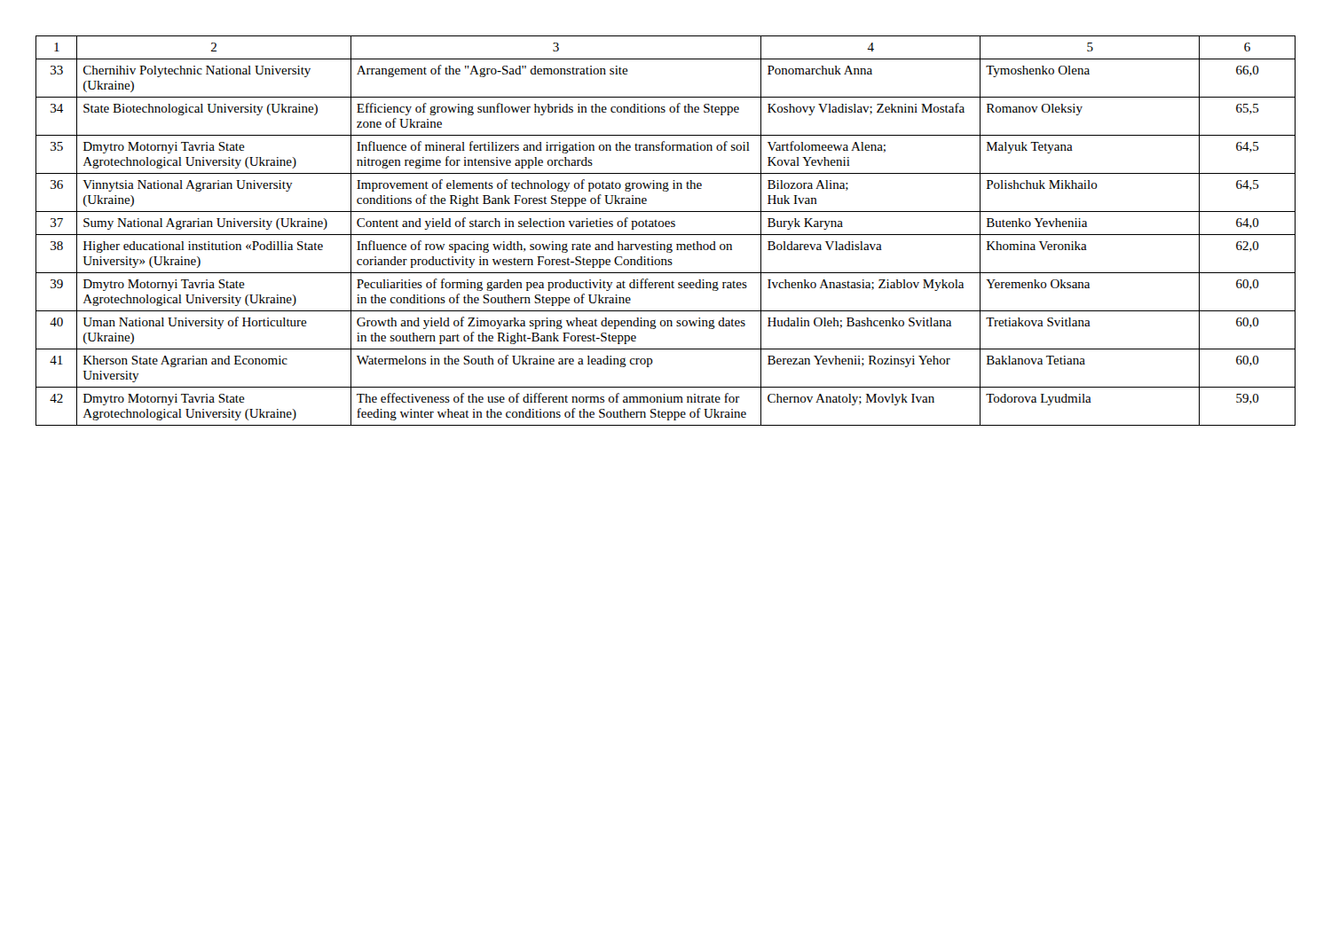| 1 | 2 | 3 | 4 | 5 | 6 |
| --- | --- | --- | --- | --- | --- |
| 33 | Chernihiv Polytechnic National University (Ukraine) | Arrangement of the "Agro-Sad" demonstration site | Ponomarchuk Anna | Tymoshenko Olena | 66,0 |
| 34 | State Biotechnological University (Ukraine) | Efficiency of growing sunflower hybrids in the conditions of the Steppe zone of Ukraine | Koshovy Vladislav; Zeknini Mostafa | Romanov Oleksiy | 65,5 |
| 35 | Dmytro Motornyi Tavria State Agrotechnological University (Ukraine) | Influence of mineral fertilizers and irrigation on the transformation of soil nitrogen regime for intensive apple orchards | Vartfolomeewa Alena; Koval Yevhenii | Malyuk Tetyana | 64,5 |
| 36 | Vinnytsia National Agrarian University (Ukraine) | Improvement of elements of technology of potato growing in the conditions of the Right Bank Forest Steppe of Ukraine | Bilozora Alina; Huk Ivan | Polishchuk Mikhailo | 64,5 |
| 37 | Sumy National Agrarian University (Ukraine) | Content and yield of starch in selection varieties of potatoes | Buryk Karyna | Butenko Yevheniia | 64,0 |
| 38 | Higher educational institution «Podillia State University» (Ukraine) | Influence of row spacing width, sowing rate and harvesting method on coriander productivity in western Forest-Steppe Conditions | Boldareva Vladislava | Khomina Veronika | 62,0 |
| 39 | Dmytro Motornyi Tavria State Agrotechnological University (Ukraine) | Peculiarities of forming garden pea productivity at different seeding rates in the conditions of the Southern Steppe of Ukraine | Ivchenko Anastasia; Ziablov Mykola | Yeremenko Oksana | 60,0 |
| 40 | Uman National University of Horticulture (Ukraine) | Growth and yield of Zimoyarka spring wheat depending on sowing dates in the southern part of the Right-Bank Forest-Steppe | Hudalin Oleh; Bashcenko Svitlana | Tretiakova Svitlana | 60,0 |
| 41 | Kherson State Agrarian and Economic University | Watermelons in the South of Ukraine are a leading crop | Berezan Yevhenii; Rozinsyi Yehor | Baklanova Tetiana | 60,0 |
| 42 | Dmytro Motornyi Tavria State Agrotechnological University (Ukraine) | The effectiveness of the use of different norms of ammonium nitrate for feeding winter wheat in the conditions of the Southern Steppe of Ukraine | Chernov Anatoly; Movlyk Ivan | Todorova Lyudmila | 59,0 |